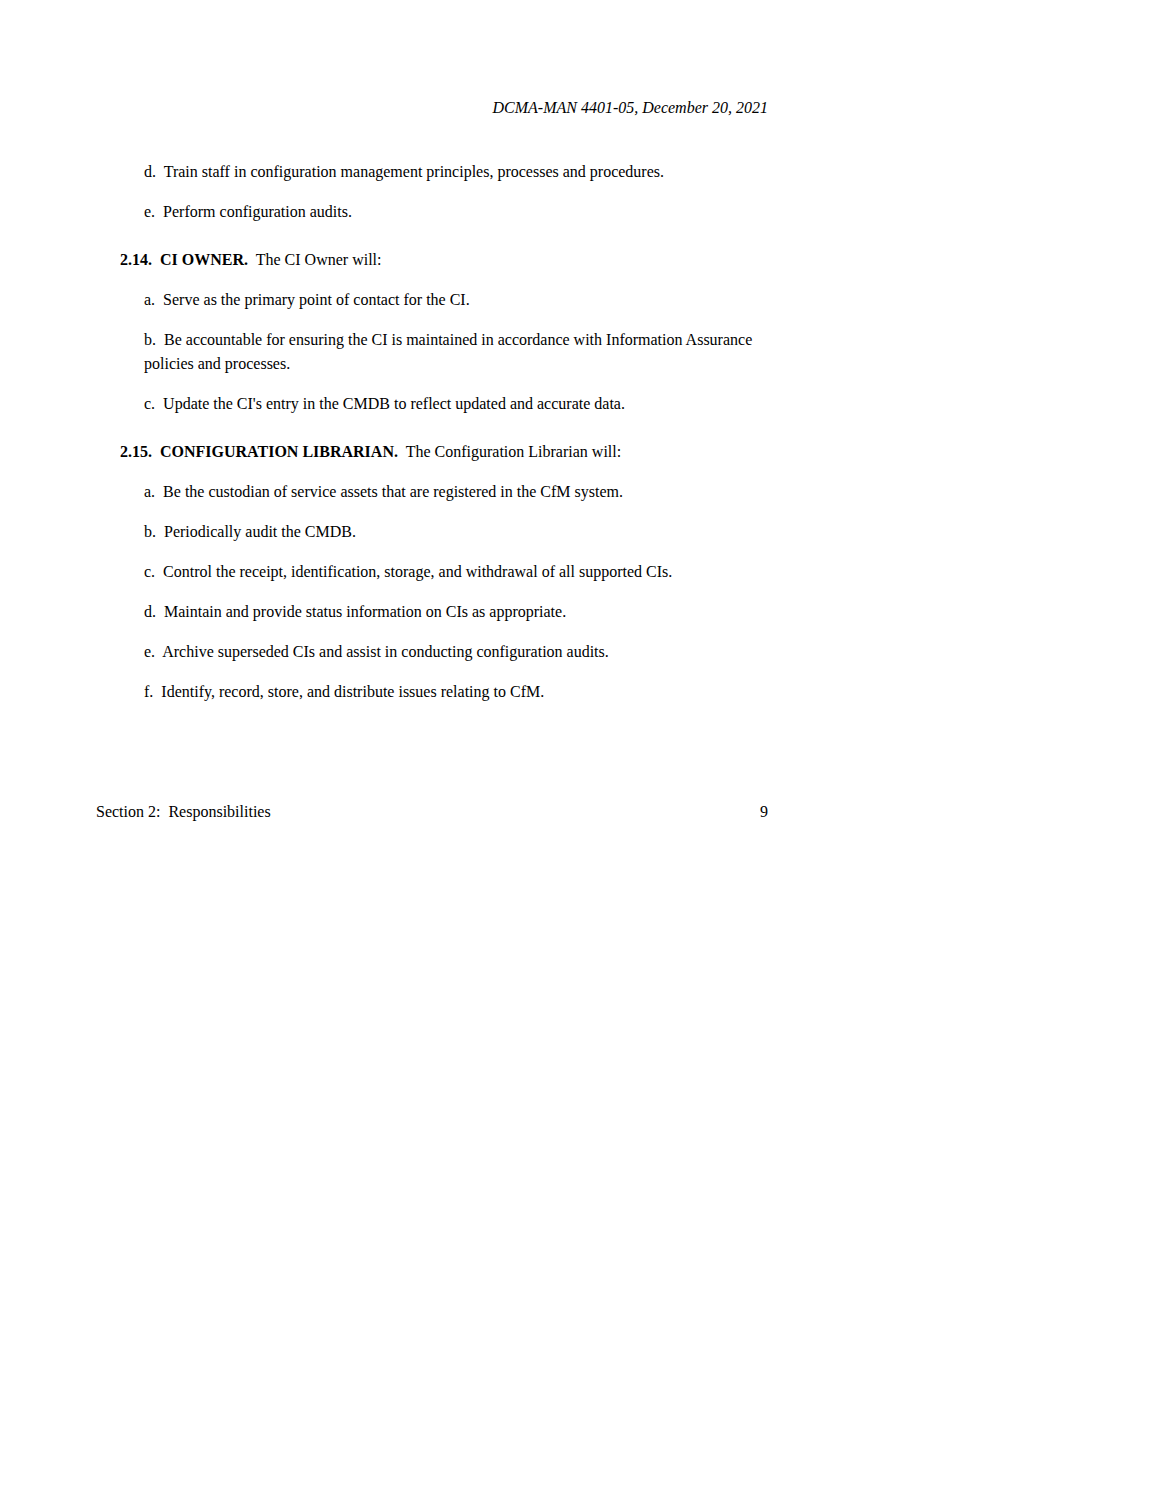DCMA-MAN 4401-05, December 20, 2021
d. Train staff in configuration management principles, processes and procedures.
e. Perform configuration audits.
2.14. CI OWNER. The CI Owner will:
a. Serve as the primary point of contact for the CI.
b. Be accountable for ensuring the CI is maintained in accordance with Information Assurance policies and processes.
c. Update the CI's entry in the CMDB to reflect updated and accurate data.
2.15. CONFIGURATION LIBRARIAN. The Configuration Librarian will:
a. Be the custodian of service assets that are registered in the CfM system.
b. Periodically audit the CMDB.
c. Control the receipt, identification, storage, and withdrawal of all supported CIs.
d. Maintain and provide status information on CIs as appropriate.
e. Archive superseded CIs and assist in conducting configuration audits.
f. Identify, record, store, and distribute issues relating to CfM.
Section 2: Responsibilities
9